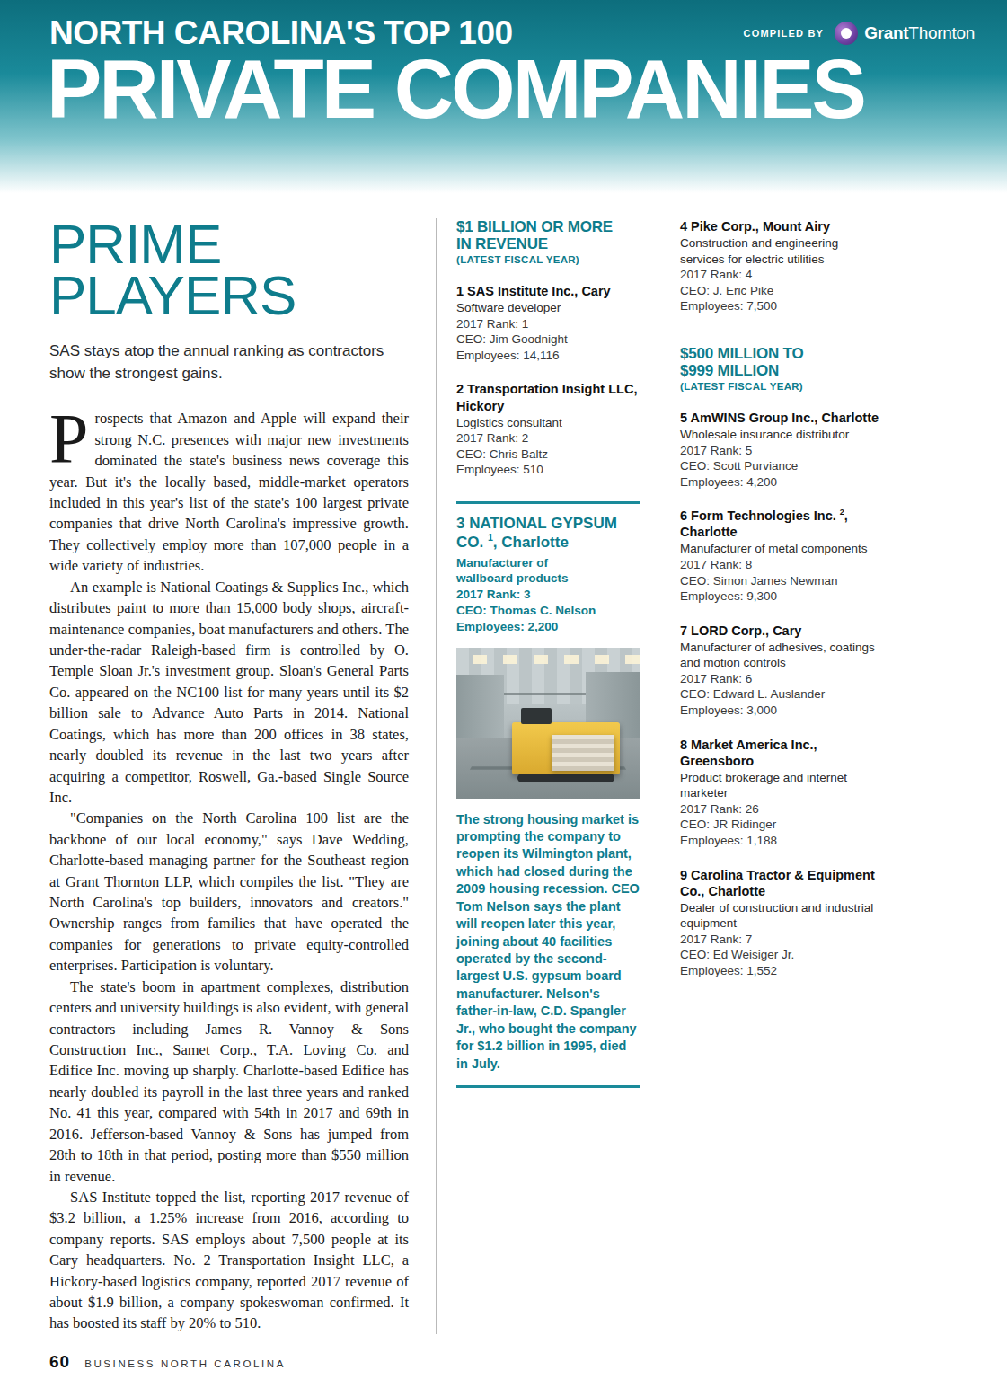NORTH CAROLINA'S TOP 100
COMPILED BY GrantThornton
PRIVATE COMPANIES
PRIME
PLAYERS
SAS stays atop the annual ranking as contractors show the strongest gains.
Prospects that Amazon and Apple will expand their strong N.C. presences with major new investments dominated the state's business news coverage this year. But it's the locally based, middle-market operators included in this year's list of the state's 100 largest private companies that drive North Carolina's impressive growth. They collectively employ more than 107,000 people in a wide variety of industries.
An example is National Coatings & Supplies Inc., which distributes paint to more than 15,000 body shops, aircraft-maintenance companies, boat manufacturers and others. The under-the-radar Raleigh-based firm is controlled by O. Temple Sloan Jr.'s investment group. Sloan's General Parts Co. appeared on the NC100 list for many years until its $2 billion sale to Advance Auto Parts in 2014. National Coatings, which has more than 200 offices in 38 states, nearly doubled its revenue in the last two years after acquiring a competitor, Roswell, Ga.-based Single Source Inc.
"Companies on the North Carolina 100 list are the backbone of our local economy," says Dave Wedding, Charlotte-based managing partner for the Southeast region at Grant Thornton LLP, which compiles the list. "They are North Carolina's top builders, innovators and creators." Ownership ranges from families that have operated the companies for generations to private equity-controlled enterprises. Participation is voluntary.
The state's boom in apartment complexes, distribution centers and university buildings is also evident, with general contractors including James R. Vannoy & Sons Construction Inc., Samet Corp., T.A. Loving Co. and Edifice Inc. moving up sharply. Charlotte-based Edifice has nearly doubled its payroll in the last three years and ranked No. 41 this year, compared with 54th in 2017 and 69th in 2016. Jefferson-based Vannoy & Sons has jumped from 28th to 18th in that period, posting more than $550 million in revenue.
SAS Institute topped the list, reporting 2017 revenue of $3.2 billion, a 1.25% increase from 2016, according to company reports. SAS employs about 7,500 people at its Cary headquarters. No. 2 Transportation Insight LLC, a Hickory-based logistics company, reported 2017 revenue of about $1.9 billion, a company spokeswoman confirmed. It has boosted its staff by 20% to 510.
$1 BILLION OR MORE
IN REVENUE
(LATEST FISCAL YEAR)
1 SAS Institute Inc., Cary
Software developer
2017 Rank: 1
CEO: Jim Goodnight
Employees: 14,116
2 Transportation Insight LLC, Hickory
Logistics consultant
2017 Rank: 2
CEO: Chris Baltz
Employees: 510
3 NATIONAL GYPSUM CO. 1, Charlotte
Manufacturer of
wallboard products
2017 Rank: 3
CEO: Thomas C. Nelson
Employees: 2,200
The strong housing market is prompting the company to reopen its Wilmington plant, which had closed during the 2009 housing recession. CEO Tom Nelson says the plant will reopen later this year, joining about 40 facilities operated by the second-largest U.S. gypsum board manufacturer. Nelson's father-in-law, C.D. Spangler Jr., who bought the company for $1.2 billion in 1995, died in July.
4 Pike Corp., Mount Airy
Construction and engineering services for electric utilities
2017 Rank: 4
CEO: J. Eric Pike
Employees: 7,500
$500 MILLION TO
$999 MILLION
(LATEST FISCAL YEAR)
5 AmWINS Group Inc., Charlotte
Wholesale insurance distributor
2017 Rank: 5
CEO: Scott Purviance
Employees: 4,200
6 Form Technologies Inc. 2, Charlotte
Manufacturer of metal components
2017 Rank: 8
CEO: Simon James Newman
Employees: 9,300
7 LORD Corp., Cary
Manufacturer of adhesives, coatings and motion controls
2017 Rank: 6
CEO: Edward L. Auslander
Employees: 3,000
8 Market America Inc., Greensboro
Product brokerage and internet marketer
2017 Rank: 26
CEO: JR Ridinger
Employees: 1,188
9 Carolina Tractor & Equipment Co., Charlotte
Dealer of construction and industrial equipment
2017 Rank: 7
CEO: Ed Weisiger Jr.
Employees: 1,552
60 BUSINESS NORTH CAROLINA